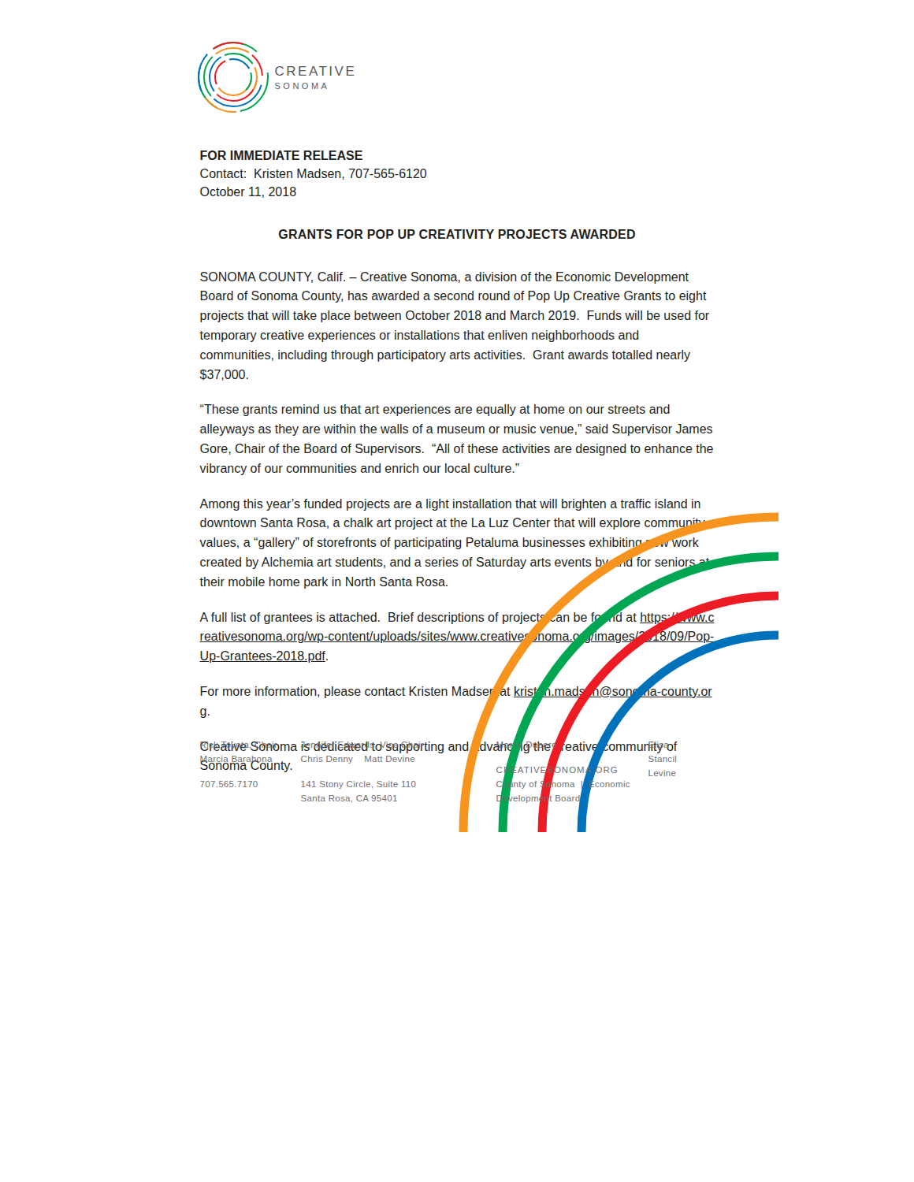CREATIVE SONOMA
FOR IMMEDIATE RELEASE
Contact: Kristen Madsen, 707-565-6120
October 11, 2018
GRANTS FOR POP UP CREATIVITY PROJECTS AWARDED
SONOMA COUNTY, Calif. – Creative Sonoma, a division of the Economic Development Board of Sonoma County, has awarded a second round of Pop Up Creative Grants to eight projects that will take place between October 2018 and March 2019. Funds will be used for temporary creative experiences or installations that enliven neighborhoods and communities, including through participatory arts activities. Grant awards totalled nearly $37,000.
“These grants remind us that art experiences are equally at home on our streets and alleyways as they are within the walls of a museum or music venue,” said Supervisor James Gore, Chair of the Board of Supervisors. “All of these activities are designed to enhance the vibrancy of our communities and enrich our local culture.”
Among this year’s funded projects are a light installation that will brighten a traffic island in downtown Santa Rosa, a chalk art project at the La Luz Center that will explore community values, a “gallery” of storefronts of participating Petaluma businesses exhibiting new work created by Alchemia art students, and a series of Saturday arts events by and for seniors at their mobile home park in North Santa Rosa.
A full list of grantees is attached. Brief descriptions of projects can be found at https://www.creativesonoma.org/wp-content/uploads/sites/www.creativesonoma.org/images/2018/09/Pop-Up-Grantees-2018.pdf.
For more information, please contact Kristen Madsen at kristen.madsen@sonoma-county.org.
Creative Sonoma is dedicated to supporting and advancing the creative community of Sonoma County.
Rick Toyota, Chair
Marcia Barahona
707.565.7170
Jennifer Edwards, Vice Chair
Chris Denny Matt Devine
141 Stony Circle, Suite 110
Santa Rosa, CA 95401
Marne Dupere
CREATIVESONOMA.ORG
County of Sonoma | Economic Development Board
Elisa Stancil Levine